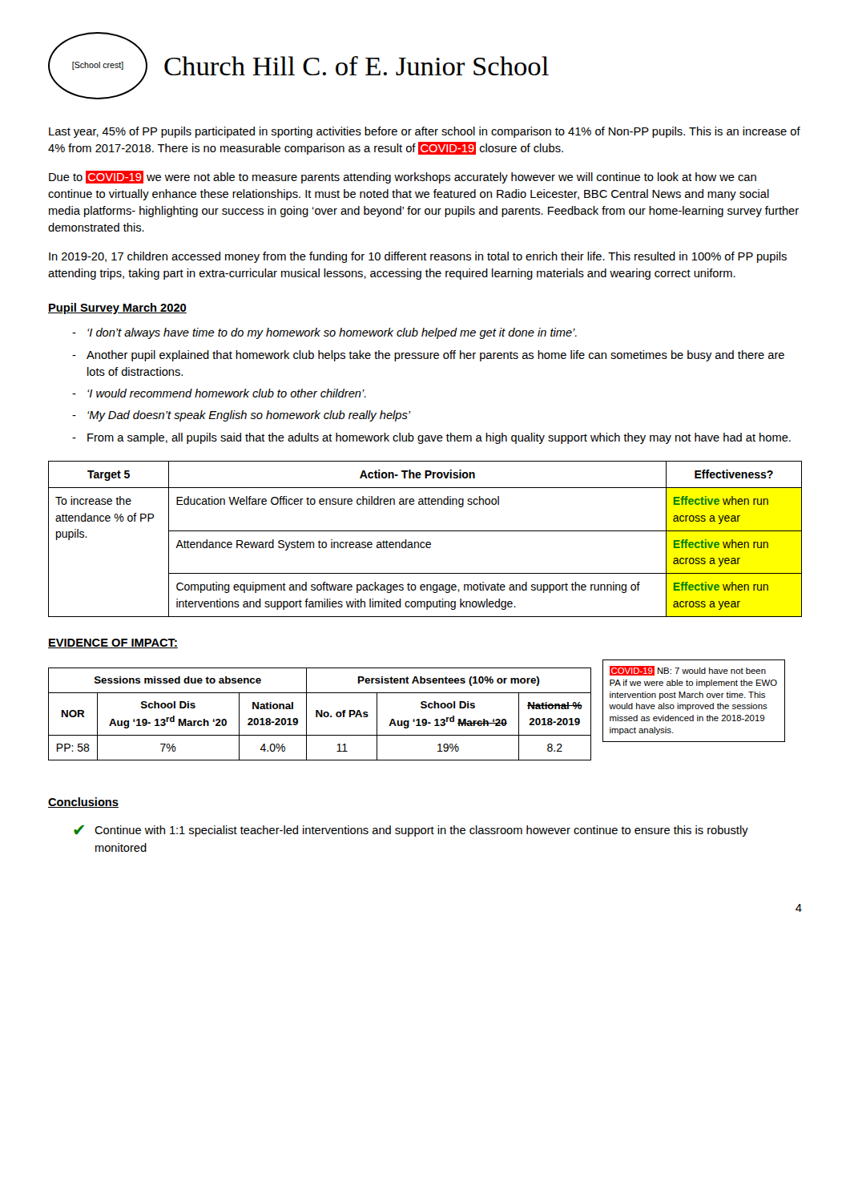[School crest]
Church Hill C. of E. Junior School
Last year, 45% of PP pupils participated in sporting activities before or after school in comparison to 41% of Non-PP pupils. This is an increase of 4% from 2017-2018. There is no measurable comparison as a result of COVID-19 closure of clubs.
Due to COVID-19 we were not able to measure parents attending workshops accurately however we will continue to look at how we can continue to virtually enhance these relationships. It must be noted that we featured on Radio Leicester, BBC Central News and many social media platforms- highlighting our success in going ‘over and beyond’ for our pupils and parents. Feedback from our home-learning survey further demonstrated this.
In 2019-20, 17 children accessed money from the funding for 10 different reasons in total to enrich their life. This resulted in 100% of PP pupils attending trips, taking part in extra-curricular musical lessons, accessing the required learning materials and wearing correct uniform.
Pupil Survey March 2020
‘I don’t always have time to do my homework so homework club helped me get it done in time’.
Another pupil explained that homework club helps take the pressure off her parents as home life can sometimes be busy and there are lots of distractions.
‘I would recommend homework club to other children’.
‘My Dad doesn’t speak English so homework club really helps’
From a sample, all pupils said that the adults at homework club gave them a high quality support which they may not have had at home.
| Target 5 | Action- The Provision | Effectiveness? |
| --- | --- | --- |
| To increase the attendance % of PP pupils. | Education Welfare Officer to ensure children are attending school | Effective when run across a year |
| Attendance Reward System to increase attendance | Effective when run across a year |
| Computing equipment and software packages to engage, motivate and support the running of interventions and support families with limited computing knowledge. | Effective when run across a year |
EVIDENCE OF IMPACT:
| Sessions missed due to absence | Persistent Absentees (10% or more) |
| --- | --- |
| NOR | School Dis Aug ‘19- 13 rd March ‘20 | National 2018-2019 | No. of PAs | School Dis Aug ‘19- 13 rd March ‘20 | National % 2018-2019 |
| PP: 58 | 7% | 4.0% | 11 | 19% | 8.2 |
COVID-19 NB: 7 would have not been PA if we were able to implement the EWO intervention post March over time. This would have also improved the sessions missed as evidenced in the 2018-2019 impact analysis.
Conclusions
✔
Continue with 1:1 specialist teacher-led interventions and support in the classroom however continue to ensure this is robustly monitored
4